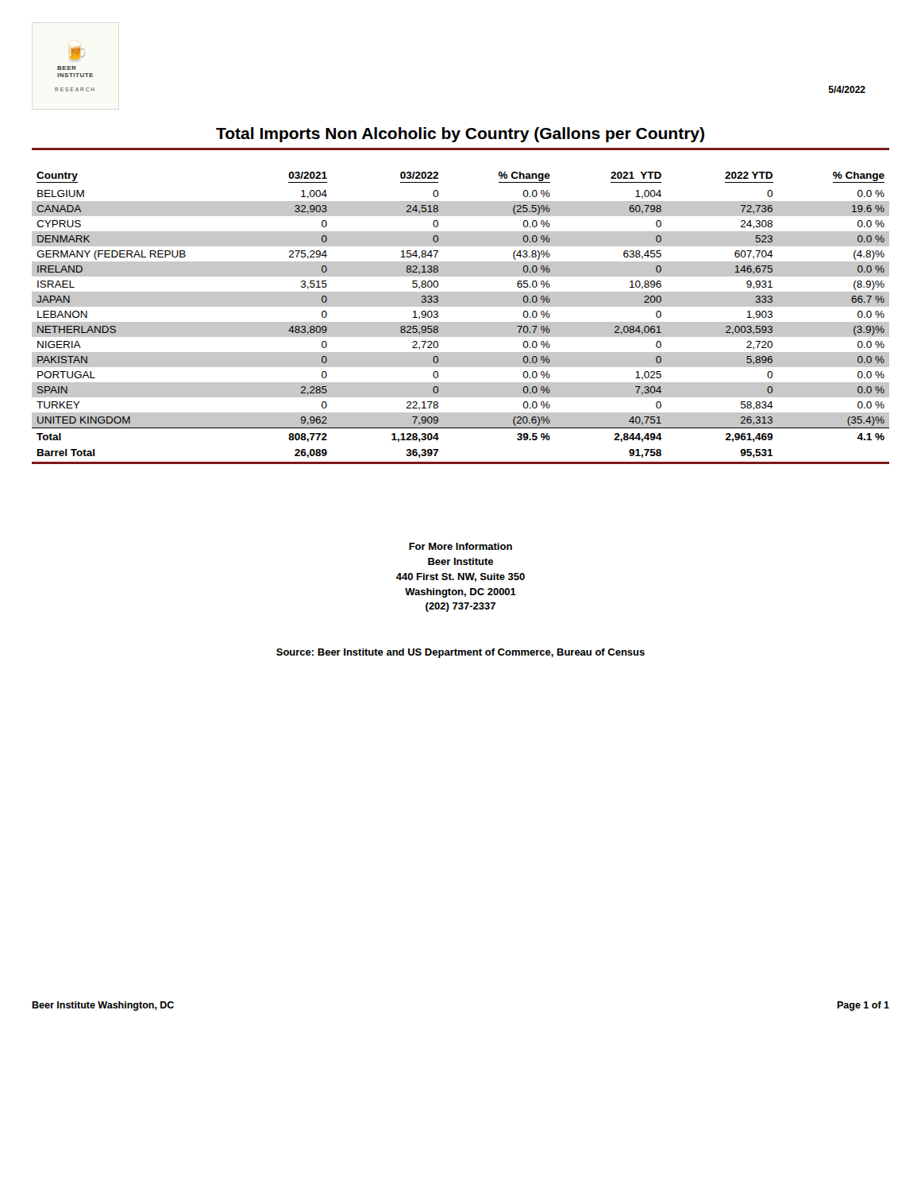🍺
BEER
INSTITUTE
RESEARCH
5/4/2022
Total Imports Non Alcoholic by Country (Gallons per Country)
| Country | 03/2021 | 03/2022 | % Change | 2021 YTD | 2022 YTD | % Change |
| --- | --- | --- | --- | --- | --- | --- |
| BELGIUM | 1,004 | 0 | 0.0 % | 1,004 | 0 | 0.0 % |
| CANADA | 32,903 | 24,518 | (25.5)% | 60,798 | 72,736 | 19.6 % |
| CYPRUS | 0 | 0 | 0.0 % | 0 | 24,308 | 0.0 % |
| DENMARK | 0 | 0 | 0.0 % | 0 | 523 | 0.0 % |
| GERMANY (FEDERAL REPUB | 275,294 | 154,847 | (43.8)% | 638,455 | 607,704 | (4.8)% |
| IRELAND | 0 | 82,138 | 0.0 % | 0 | 146,675 | 0.0 % |
| ISRAEL | 3,515 | 5,800 | 65.0 % | 10,896 | 9,931 | (8.9)% |
| JAPAN | 0 | 333 | 0.0 % | 200 | 333 | 66.7 % |
| LEBANON | 0 | 1,903 | 0.0 % | 0 | 1,903 | 0.0 % |
| NETHERLANDS | 483,809 | 825,958 | 70.7 % | 2,084,061 | 2,003,593 | (3.9)% |
| NIGERIA | 0 | 2,720 | 0.0 % | 0 | 2,720 | 0.0 % |
| PAKISTAN | 0 | 0 | 0.0 % | 0 | 5,896 | 0.0 % |
| PORTUGAL | 0 | 0 | 0.0 % | 1,025 | 0 | 0.0 % |
| SPAIN | 2,285 | 0 | 0.0 % | 7,304 | 0 | 0.0 % |
| TURKEY | 0 | 22,178 | 0.0 % | 0 | 58,834 | 0.0 % |
| UNITED KINGDOM | 9,962 | 7,909 | (20.6)% | 40,751 | 26,313 | (35.4)% |
| Total | 808,772 | 1,128,304 | 39.5 % | 2,844,494 | 2,961,469 | 4.1 % |
| Barrel Total | 26,089 | 36,397 | | 91,758 | 95,531 | |
For More Information
Beer Institute
440 First St. NW, Suite 350
Washington, DC 20001
(202) 737-2337
Source: Beer Institute and US Department of Commerce, Bureau of Census
Beer Institute Washington, DC
Page 1 of 1